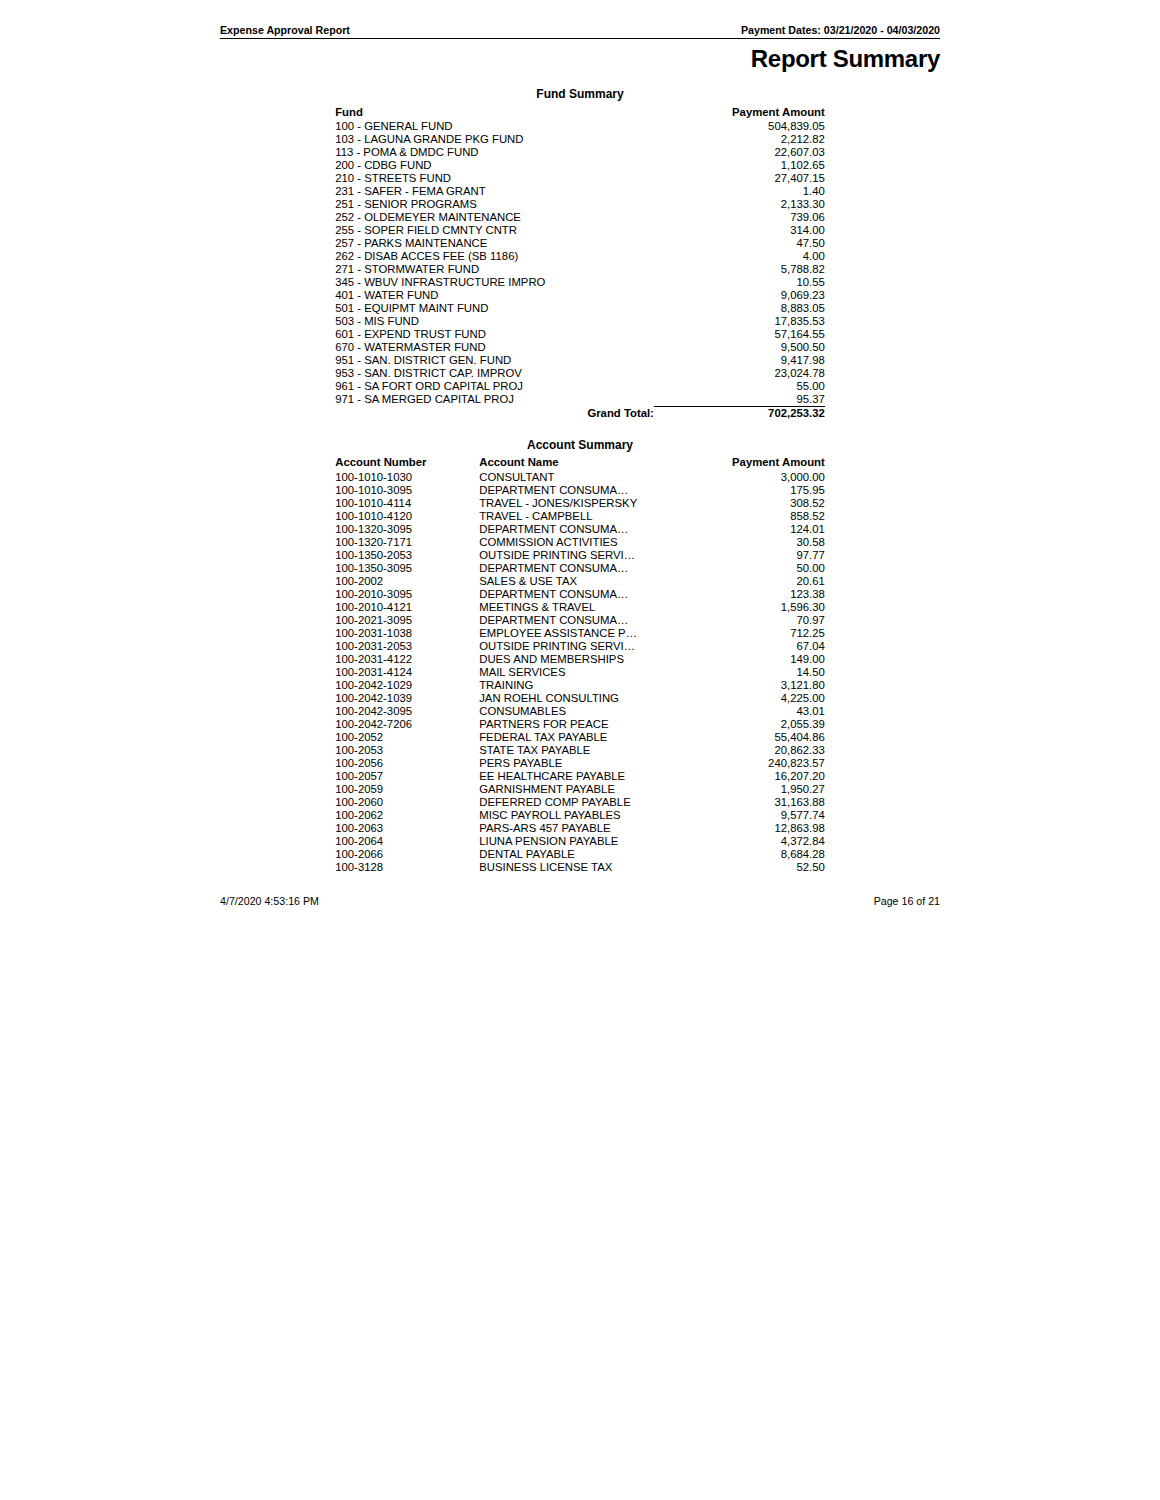Expense Approval Report Payment Dates: 03/21/2020 - 04/03/2020
Report Summary
Fund Summary
| Fund | Payment Amount |
| 100 - GENERAL FUND | 504,839.05 |
| 103 - LAGUNA GRANDE PKG FUND | 2,212.82 |
| 113 - POMA & DMDC FUND | 22,607.03 |
| 200 - CDBG FUND | 1,102.65 |
| 210 - STREETS FUND | 27,407.15 |
| 231 - SAFER - FEMA GRANT | 1.40 |
| 251 - SENIOR PROGRAMS | 2,133.30 |
| 252 - OLDEMEYER MAINTENANCE | 739.06 |
| 255 - SOPER FIELD CMNTY CNTR | 314.00 |
| 257 - PARKS MAINTENANCE | 47.50 |
| 262 - DISAB ACCES FEE (SB 1186) | 4.00 |
| 271 - STORMWATER FUND | 5,788.82 |
| 345 - WBUV INFRASTRUCTURE IMPRO | 10.55 |
| 401 - WATER FUND | 9,069.23 |
| 501 - EQUIPMT MAINT FUND | 8,883.05 |
| 503 - MIS FUND | 17,835.53 |
| 601 - EXPEND TRUST FUND | 57,164.55 |
| 670 - WATERMASTER FUND | 9,500.50 |
| 951 - SAN. DISTRICT GEN. FUND | 9,417.98 |
| 953 - SAN. DISTRICT CAP. IMPROV | 23,024.78 |
| 961 - SA FORT ORD CAPITAL PROJ | 55.00 |
| 971 - SA MERGED CAPITAL PROJ | 95.37 |
| Grand Total: | 702,253.32 |
Account Summary
| Account Number | Account Name | Payment Amount |
| 100-1010-1030 | CONSULTANT | 3,000.00 |
| 100-1010-3095 | DEPARTMENT CONSUMA… | 175.95 |
| 100-1010-4114 | TRAVEL - JONES/KISPERSKY | 308.52 |
| 100-1010-4120 | TRAVEL - CAMPBELL | 858.52 |
| 100-1320-3095 | DEPARTMENT CONSUMA… | 124.01 |
| 100-1320-7171 | COMMISSION ACTIVITIES | 30.58 |
| 100-1350-2053 | OUTSIDE PRINTING SERVI… | 97.77 |
| 100-1350-3095 | DEPARTMENT CONSUMA… | 50.00 |
| 100-2002 | SALES & USE TAX | 20.61 |
| 100-2010-3095 | DEPARTMENT CONSUMA… | 123.38 |
| 100-2010-4121 | MEETINGS & TRAVEL | 1,596.30 |
| 100-2021-3095 | DEPARTMENT CONSUMA… | 70.97 |
| 100-2031-1038 | EMPLOYEE ASSISTANCE P… | 712.25 |
| 100-2031-2053 | OUTSIDE PRINTING SERVI… | 67.04 |
| 100-2031-4122 | DUES AND MEMBERSHIPS | 149.00 |
| 100-2031-4124 | MAIL SERVICES | 14.50 |
| 100-2042-1029 | TRAINING | 3,121.80 |
| 100-2042-1039 | JAN ROEHL CONSULTING | 4,225.00 |
| 100-2042-3095 | CONSUMABLES | 43.01 |
| 100-2042-7206 | PARTNERS FOR PEACE | 2,055.39 |
| 100-2052 | FEDERAL TAX PAYABLE | 55,404.86 |
| 100-2053 | STATE TAX PAYABLE | 20,862.33 |
| 100-2056 | PERS PAYABLE | 240,823.57 |
| 100-2057 | EE HEALTHCARE PAYABLE | 16,207.20 |
| 100-2059 | GARNISHMENT PAYABLE | 1,950.27 |
| 100-2060 | DEFERRED COMP PAYABLE | 31,163.88 |
| 100-2062 | MISC PAYROLL PAYABLES | 9,577.74 |
| 100-2063 | PARS-ARS 457 PAYABLE | 12,863.98 |
| 100-2064 | LIUNA PENSION PAYABLE | 4,372.84 |
| 100-2066 | DENTAL PAYABLE | 8,684.28 |
| 100-3128 | BUSINESS LICENSE TAX | 52.50 |
4/7/2020 4:53:16 PM Page 16 of 21